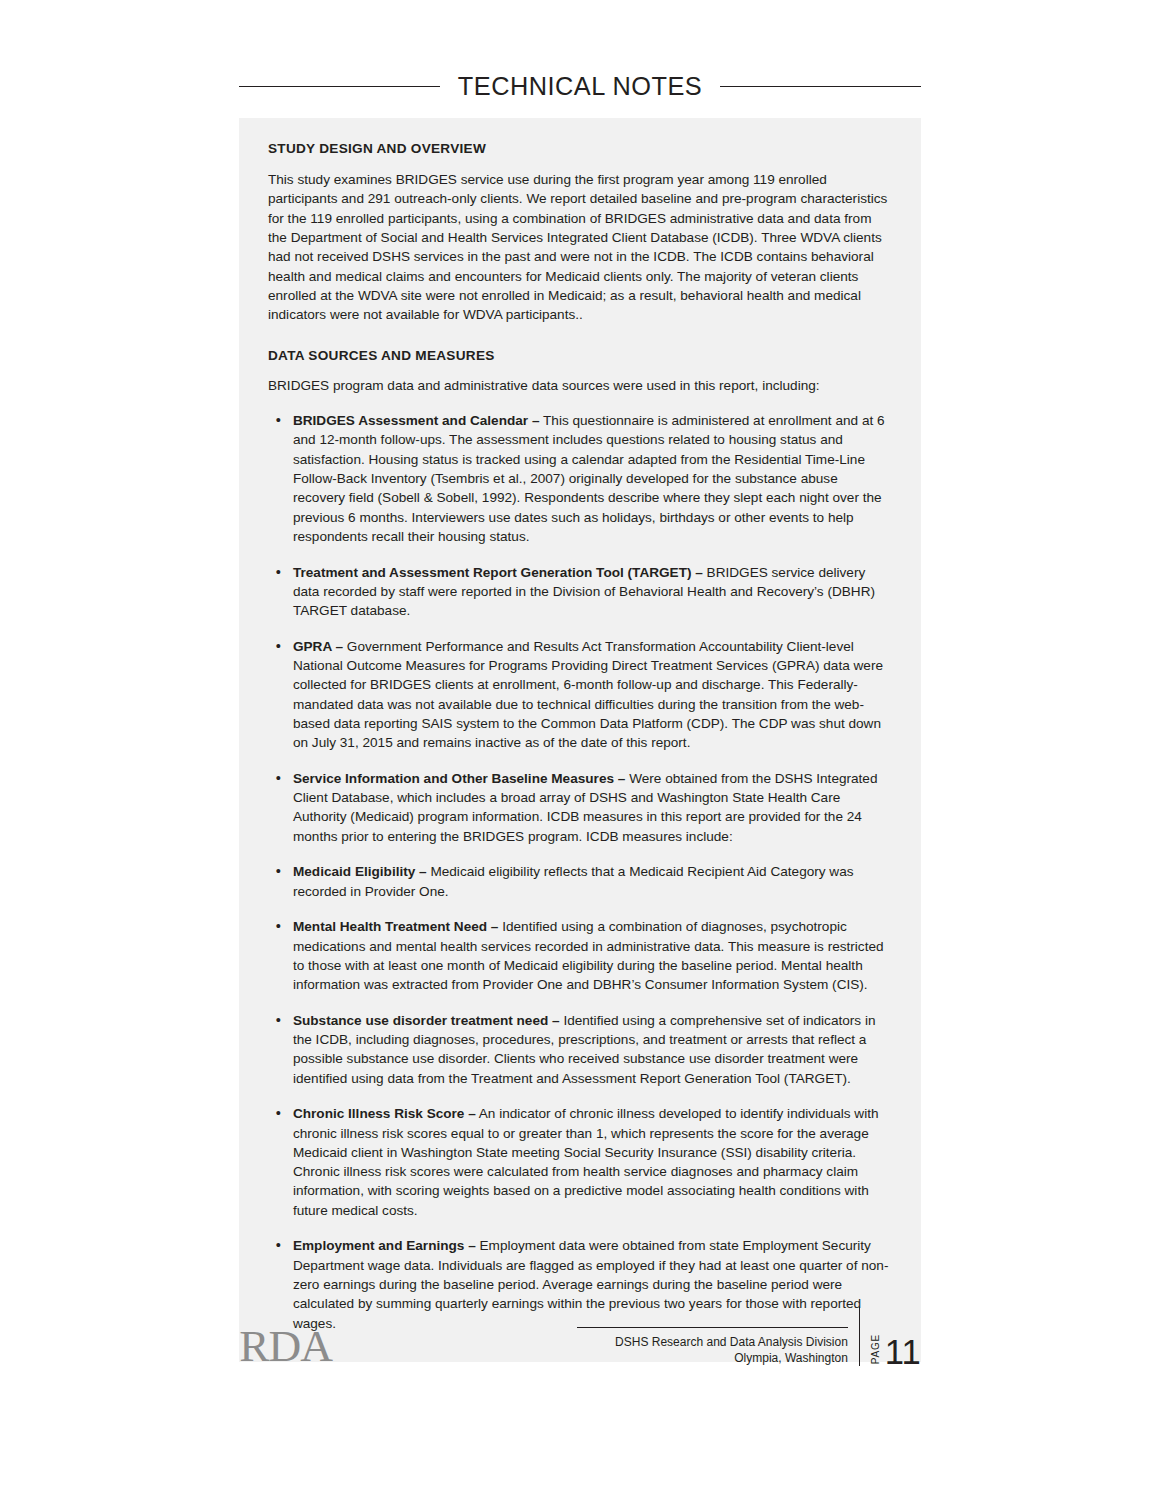TECHNICAL NOTES
STUDY DESIGN AND OVERVIEW
This study examines BRIDGES service use during the first program year among 119 enrolled participants and 291 outreach-only clients. We report detailed baseline and pre-program characteristics for the 119 enrolled participants, using a combination of BRIDGES administrative data and data from the Department of Social and Health Services Integrated Client Database (ICDB). Three WDVA clients had not received DSHS services in the past and were not in the ICDB. The ICDB contains behavioral health and medical claims and encounters for Medicaid clients only. The majority of veteran clients enrolled at the WDVA site were not enrolled in Medicaid; as a result, behavioral health and medical indicators were not available for WDVA participants..
DATA SOURCES AND MEASURES
BRIDGES program data and administrative data sources were used in this report, including:
BRIDGES Assessment and Calendar – This questionnaire is administered at enrollment and at 6 and 12-month follow-ups. The assessment includes questions related to housing status and satisfaction. Housing status is tracked using a calendar adapted from the Residential Time-Line Follow-Back Inventory (Tsembris et al., 2007) originally developed for the substance abuse recovery field (Sobell & Sobell, 1992). Respondents describe where they slept each night over the previous 6 months. Interviewers use dates such as holidays, birthdays or other events to help respondents recall their housing status.
Treatment and Assessment Report Generation Tool (TARGET) – BRIDGES service delivery data recorded by staff were reported in the Division of Behavioral Health and Recovery’s (DBHR) TARGET database.
GPRA – Government Performance and Results Act Transformation Accountability Client-level National Outcome Measures for Programs Providing Direct Treatment Services (GPRA) data were collected for BRIDGES clients at enrollment, 6-month follow-up and discharge. This Federally-mandated data was not available due to technical difficulties during the transition from the web-based data reporting SAIS system to the Common Data Platform (CDP). The CDP was shut down on July 31, 2015 and remains inactive as of the date of this report.
Service Information and Other Baseline Measures – Were obtained from the DSHS Integrated Client Database, which includes a broad array of DSHS and Washington State Health Care Authority (Medicaid) program information. ICDB measures in this report are provided for the 24 months prior to entering the BRIDGES program. ICDB measures include:
Medicaid Eligibility – Medicaid eligibility reflects that a Medicaid Recipient Aid Category was recorded in Provider One.
Mental Health Treatment Need – Identified using a combination of diagnoses, psychotropic medications and mental health services recorded in administrative data. This measure is restricted to those with at least one month of Medicaid eligibility during the baseline period. Mental health information was extracted from Provider One and DBHR’s Consumer Information System (CIS).
Substance use disorder treatment need – Identified using a comprehensive set of indicators in the ICDB, including diagnoses, procedures, prescriptions, and treatment or arrests that reflect a possible substance use disorder. Clients who received substance use disorder treatment were identified using data from the Treatment and Assessment Report Generation Tool (TARGET).
Chronic Illness Risk Score – An indicator of chronic illness developed to identify individuals with chronic illness risk scores equal to or greater than 1, which represents the score for the average Medicaid client in Washington State meeting Social Security Insurance (SSI) disability criteria. Chronic illness risk scores were calculated from health service diagnoses and pharmacy claim information, with scoring weights based on a predictive model associating health conditions with future medical costs.
Employment and Earnings – Employment data were obtained from state Employment Security Department wage data. Individuals are flagged as employed if they had at least one quarter of non-zero earnings during the baseline period. Average earnings during the baseline period were calculated by summing quarterly earnings within the previous two years for those with reported wages.
RDA
DSHS Research and Data Analysis Division
Olympia, Washington
PAGE
11